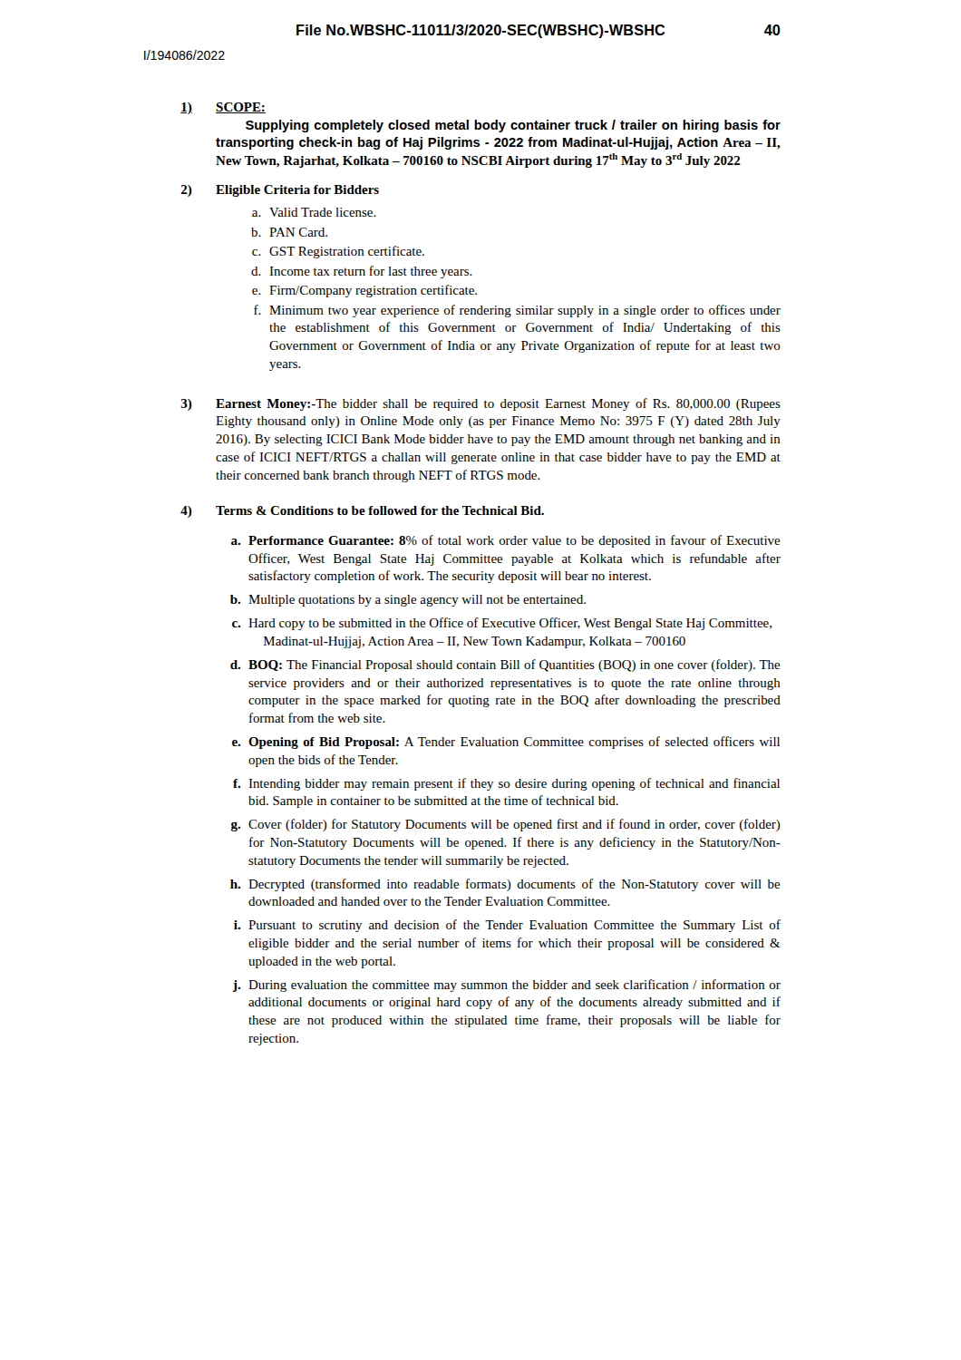40
File No.WBSHC-11011/3/2020-SEC(WBSHC)-WBSHC
I/194086/2022
1)
SCOPE:
Supplying completely closed metal body container truck / trailer on hiring basis for transporting check-in bag of Haj Pilgrims - 2022 from Madinat-ul-Hujjaj, Action Area – II, New Town, Rajarhat, Kolkata – 700160 to NSCBI Airport during 17th May to 3rd July 2022
2)
Eligible Criteria for Bidders
Valid Trade license.
PAN Card.
GST Registration certificate.
Income tax return for last three years.
Firm/Company registration certificate.
Minimum two year experience of rendering similar supply in a single order to offices under the establishment of this Government or Government of India/ Undertaking of this Government or Government of India or any Private Organization of repute for at least two years.
3)
Earnest Money:-The bidder shall be required to deposit Earnest Money of Rs. 80,000.00 (Rupees Eighty thousand only) in Online Mode only (as per Finance Memo No: 3975 F (Y) dated 28th July 2016). By selecting ICICI Bank Mode bidder have to pay the EMD amount through net banking and in case of ICICI NEFT/RTGS a challan will generate online in that case bidder have to pay the EMD at their concerned bank branch through NEFT of RTGS mode.
4)
Terms & Conditions to be followed for the Technical Bid.
Performance Guarantee: 8% of total work order value to be deposited in favour of Executive Officer, West Bengal State Haj Committee payable at Kolkata which is refundable after satisfactory completion of work. The security deposit will bear no interest.
Multiple quotations by a single agency will not be entertained.
Hard copy to be submitted in the Office of Executive Officer, West Bengal State Haj Committee, Madinat-ul-Hujjaj, Action Area – II, New Town Kadampur, Kolkata – 700160
BOQ: The Financial Proposal should contain Bill of Quantities (BOQ) in one cover (folder). The service providers and or their authorized representatives is to quote the rate online through computer in the space marked for quoting rate in the BOQ after downloading the prescribed format from the web site.
Opening of Bid Proposal: A Tender Evaluation Committee comprises of selected officers will open the bids of the Tender.
Intending bidder may remain present if they so desire during opening of technical and financial bid. Sample in container to be submitted at the time of technical bid.
Cover (folder) for Statutory Documents will be opened first and if found in order, cover (folder) for Non-Statutory Documents will be opened. If there is any deficiency in the Statutory/Non-statutory Documents the tender will summarily be rejected.
Decrypted (transformed into readable formats) documents of the Non-Statutory cover will be downloaded and handed over to the Tender Evaluation Committee.
Pursuant to scrutiny and decision of the Tender Evaluation Committee the Summary List of eligible bidder and the serial number of items for which their proposal will be considered & uploaded in the web portal.
During evaluation the committee may summon the bidder and seek clarification / information or additional documents or original hard copy of any of the documents already submitted and if these are not produced within the stipulated time frame, their proposals will be liable for rejection.